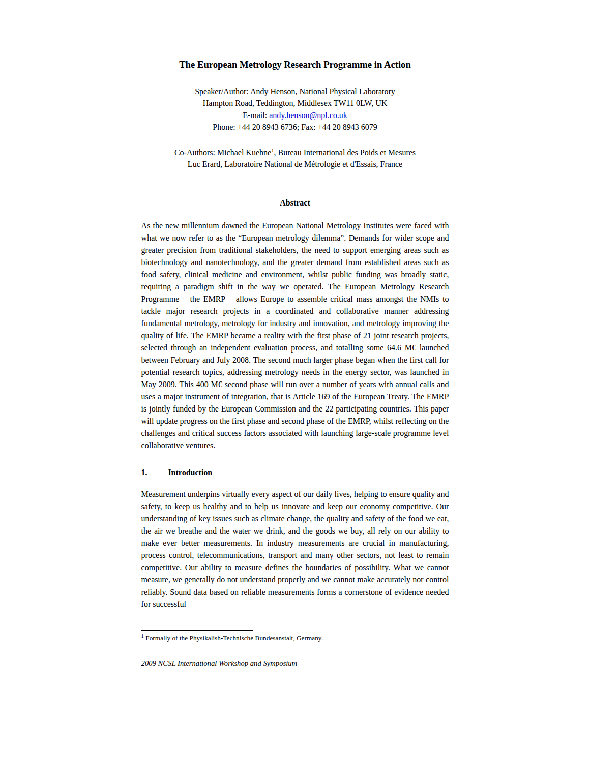The European Metrology Research Programme in Action
Speaker/Author: Andy Henson, National Physical Laboratory
Hampton Road, Teddington, Middlesex TW11 0LW, UK
E-mail: andy.henson@npl.co.uk
Phone: +44 20 8943 6736; Fax: +44 20 8943 6079
Co-Authors: Michael Kuehne1, Bureau International des Poids et Mesures
Luc Erard, Laboratoire National de Métrologie et d'Essais, France
Abstract
As the new millennium dawned the European National Metrology Institutes were faced with what we now refer to as the “European metrology dilemma”. Demands for wider scope and greater precision from traditional stakeholders, the need to support emerging areas such as biotechnology and nanotechnology, and the greater demand from established areas such as food safety, clinical medicine and environment, whilst public funding was broadly static, requiring a paradigm shift in the way we operated. The European Metrology Research Programme – the EMRP – allows Europe to assemble critical mass amongst the NMIs to tackle major research projects in a coordinated and collaborative manner addressing fundamental metrology, metrology for industry and innovation, and metrology improving the quality of life. The EMRP became a reality with the first phase of 21 joint research projects, selected through an independent evaluation process, and totalling some 64.6 M€ launched between February and July 2008. The second much larger phase began when the first call for potential research topics, addressing metrology needs in the energy sector, was launched in May 2009. This 400 M€ second phase will run over a number of years with annual calls and uses a major instrument of integration, that is Article 169 of the European Treaty. The EMRP is jointly funded by the European Commission and the 22 participating countries. This paper will update progress on the first phase and second phase of the EMRP, whilst reflecting on the challenges and critical success factors associated with launching large-scale programme level collaborative ventures.
1. Introduction
Measurement underpins virtually every aspect of our daily lives, helping to ensure quality and safety, to keep us healthy and to help us innovate and keep our economy competitive. Our understanding of key issues such as climate change, the quality and safety of the food we eat, the air we breathe and the water we drink, and the goods we buy, all rely on our ability to make ever better measurements. In industry measurements are crucial in manufacturing, process control, telecommunications, transport and many other sectors, not least to remain competitive. Our ability to measure defines the boundaries of possibility. What we cannot measure, we generally do not understand properly and we cannot make accurately nor control reliably. Sound data based on reliable measurements forms a cornerstone of evidence needed for successful
1 Formally of the Physikalish-Technische Bundesanstalt, Germany.
2009 NCSL International Workshop and Symposium